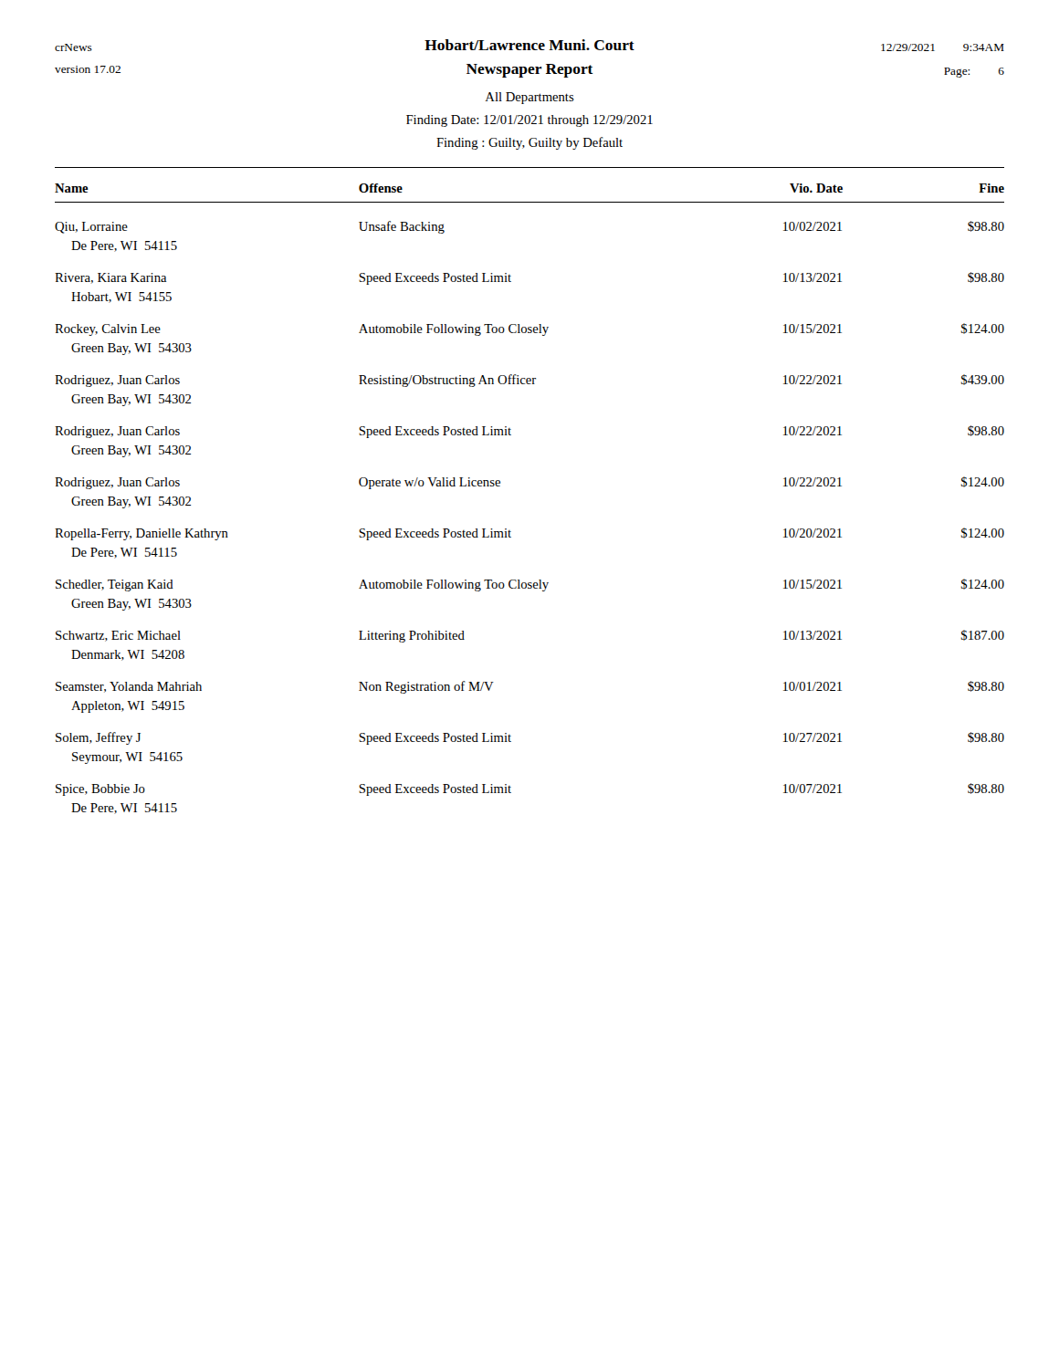crNews
version 17.02
Hobart/Lawrence Muni. Court
Newspaper Report
12/29/20219:34AM
Page: 6
All Departments
Finding Date: 12/01/2021 through 12/29/2021
Finding : Guilty, Guilty by Default
| Name | Offense | Vio. Date | Fine |
| --- | --- | --- | --- |
| Qiu, Lorraine De Pere, WI 54115 | Unsafe Backing | 10/02/2021 | $98.80 |
| Rivera, Kiara Karina Hobart, WI 54155 | Speed Exceeds Posted Limit | 10/13/2021 | $98.80 |
| Rockey, Calvin Lee Green Bay, WI 54303 | Automobile Following Too Closely | 10/15/2021 | $124.00 |
| Rodriguez, Juan Carlos Green Bay, WI 54302 | Resisting/Obstructing An Officer | 10/22/2021 | $439.00 |
| Rodriguez, Juan Carlos Green Bay, WI 54302 | Speed Exceeds Posted Limit | 10/22/2021 | $98.80 |
| Rodriguez, Juan Carlos Green Bay, WI 54302 | Operate w/o Valid License | 10/22/2021 | $124.00 |
| Ropella-Ferry, Danielle Kathryn De Pere, WI 54115 | Speed Exceeds Posted Limit | 10/20/2021 | $124.00 |
| Schedler, Teigan Kaid Green Bay, WI 54303 | Automobile Following Too Closely | 10/15/2021 | $124.00 |
| Schwartz, Eric Michael Denmark, WI 54208 | Littering Prohibited | 10/13/2021 | $187.00 |
| Seamster, Yolanda Mahriah Appleton, WI 54915 | Non Registration of M/V | 10/01/2021 | $98.80 |
| Solem, Jeffrey J Seymour, WI 54165 | Speed Exceeds Posted Limit | 10/27/2021 | $98.80 |
| Spice, Bobbie Jo De Pere, WI 54115 | Speed Exceeds Posted Limit | 10/07/2021 | $98.80 |